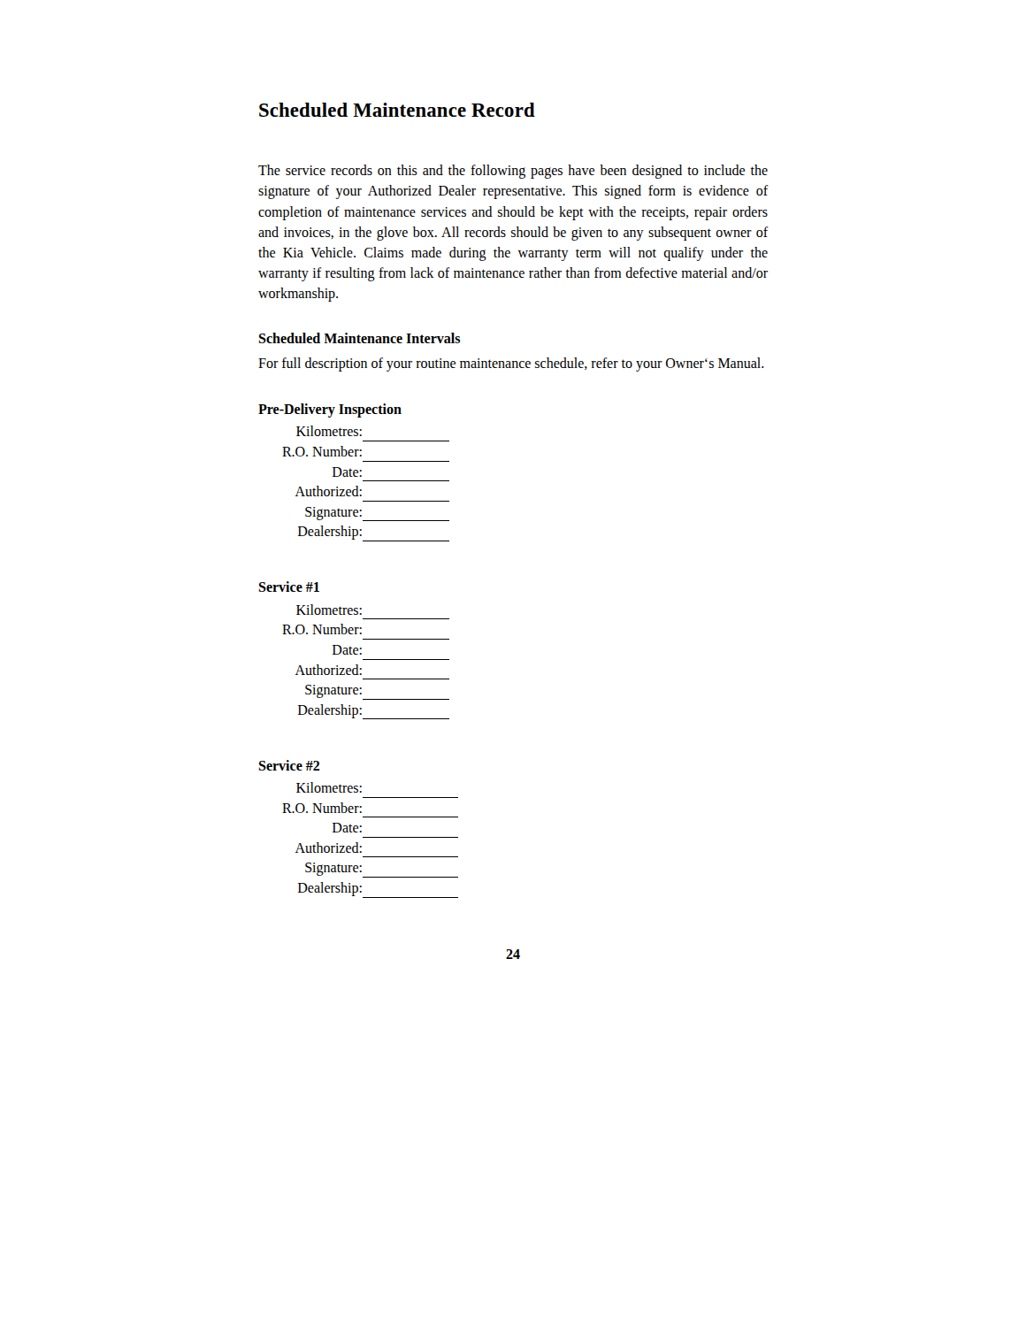Scheduled Maintenance Record
The service records on this and the following pages have been designed to include the signature of your Authorized Dealer representative. This signed form is evidence of completion of maintenance services and should be kept with the receipts, repair orders and invoices, in the glove box. All records should be given to any subsequent owner of the Kia Vehicle. Claims made during the warranty term will not qualify under the warranty if resulting from lack of maintenance rather than from defective material and/or workmanship.
Scheduled Maintenance Intervals
For full description of your routine maintenance schedule, refer to your Owner‘s Manual.
Pre-Delivery Inspection
| Kilometres: | |
| R.O. Number: | |
| Date: | |
| Authorized: | |
| Signature: | |
| Dealership: | |
Service #1
| Kilometres: | |
| R.O. Number: | |
| Date: | |
| Authorized: | |
| Signature: | |
| Dealership: | |
Service #2
| Kilometres: | |
| R.O. Number: | |
| Date: | |
| Authorized: | |
| Signature: | |
| Dealership: | |
24